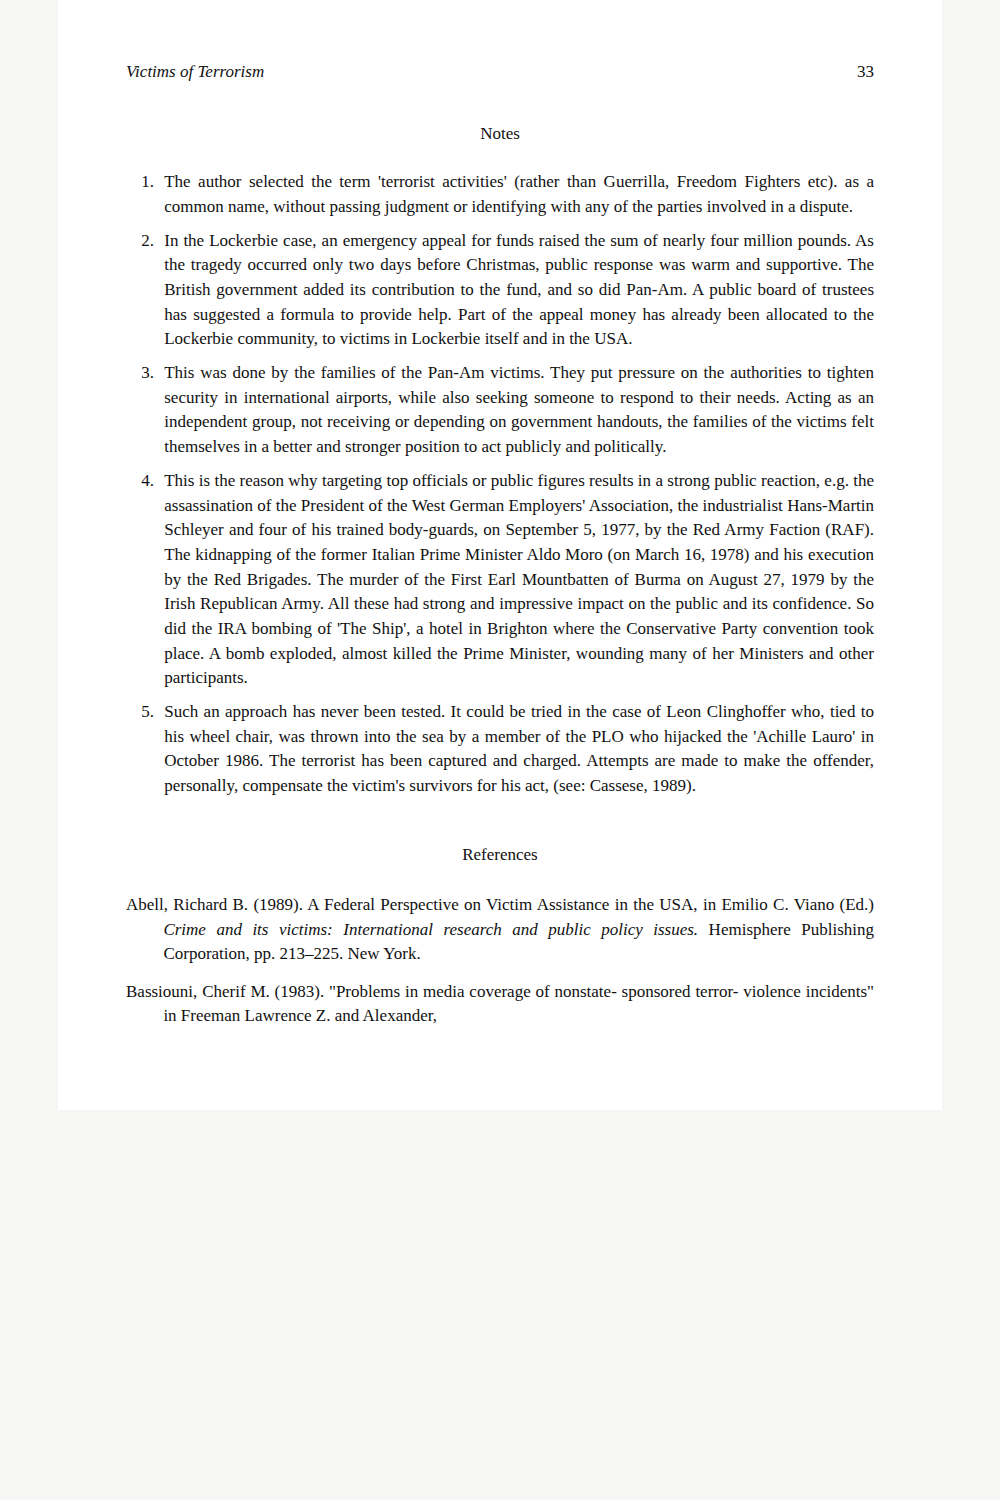Victims of Terrorism 33
Notes
The author selected the term 'terrorist activities' (rather than Guerrilla, Freedom Fighters etc). as a common name, without passing judgment or identifying with any of the parties involved in a dispute.
In the Lockerbie case, an emergency appeal for funds raised the sum of nearly four million pounds. As the tragedy occurred only two days before Christmas, public response was warm and supportive. The British government added its contribution to the fund, and so did Pan-Am. A public board of trustees has suggested a formula to provide help. Part of the appeal money has already been allocated to the Lockerbie community, to victims in Lockerbie itself and in the USA.
This was done by the families of the Pan-Am victims. They put pressure on the authorities to tighten security in international airports, while also seeking someone to respond to their needs. Acting as an independent group, not receiving or depending on government handouts, the families of the victims felt themselves in a better and stronger position to act publicly and politically.
This is the reason why targeting top officials or public figures results in a strong public reaction, e.g. the assassination of the President of the West German Employers' Association, the industrialist Hans-Martin Schleyer and four of his trained body-guards, on September 5, 1977, by the Red Army Faction (RAF). The kidnapping of the former Italian Prime Minister Aldo Moro (on March 16, 1978) and his execution by the Red Brigades. The murder of the First Earl Mountbatten of Burma on August 27, 1979 by the Irish Republican Army. All these had strong and impressive impact on the public and its confidence. So did the IRA bombing of 'The Ship', a hotel in Brighton where the Conservative Party convention took place. A bomb exploded, almost killed the Prime Minister, wounding many of her Ministers and other participants.
Such an approach has never been tested. It could be tried in the case of Leon Clinghoffer who, tied to his wheel chair, was thrown into the sea by a member of the PLO who hijacked the 'Achille Lauro' in October 1986. The terrorist has been captured and charged. Attempts are made to make the offender, personally, compensate the victim's survivors for his act, (see: Cassese, 1989).
References
Abell, Richard B. (1989). A Federal Perspective on Victim Assistance in the USA, in Emilio C. Viano (Ed.) Crime and its victims: International research and public policy issues. Hemisphere Publishing Corporation, pp. 213–225. New York.
Bassiouni, Cherif M. (1983). "Problems in media coverage of nonstate- sponsored terror- violence incidents" in Freeman Lawrence Z. and Alexander,